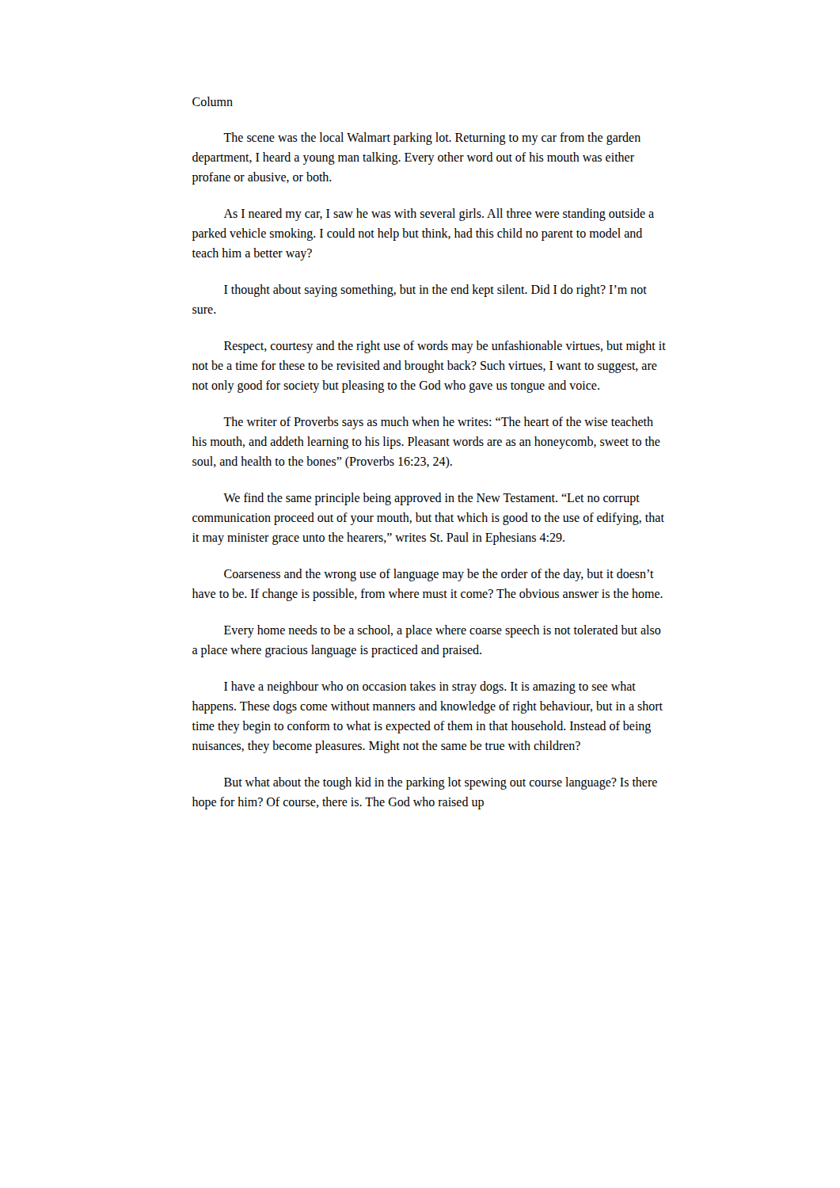Column
The scene was the local Walmart parking lot. Returning to my car from the garden department, I heard a young man talking. Every other word out of his mouth was either profane or abusive, or both.
As I neared my car, I saw he was with several girls. All three were standing outside a parked vehicle smoking. I could not help but think, had this child no parent to model and teach him a better way?
I thought about saying something, but in the end kept silent. Did I do right? I’m not sure.
Respect, courtesy and the right use of words may be unfashionable virtues, but might it not be a time for these to be revisited and brought back? Such virtues, I want to suggest, are not only good for society but pleasing to the God who gave us tongue and voice.
The writer of Proverbs says as much when he writes: “The heart of the wise teacheth his mouth, and addeth learning to his lips. Pleasant words are as an honeycomb, sweet to the soul, and health to the bones” (Proverbs 16:23, 24).
We find the same principle being approved in the New Testament. “Let no corrupt communication proceed out of your mouth, but that which is good to the use of edifying, that it may minister grace unto the hearers,” writes St. Paul in Ephesians 4:29.
Coarseness and the wrong use of language may be the order of the day, but it doesn’t have to be. If change is possible, from where must it come? The obvious answer is the home.
Every home needs to be a school, a place where coarse speech is not tolerated but also a place where gracious language is practiced and praised.
I have a neighbour who on occasion takes in stray dogs. It is amazing to see what happens. These dogs come without manners and knowledge of right behaviour, but in a short time they begin to conform to what is expected of them in that household. Instead of being nuisances, they become pleasures. Might not the same be true with children?
But what about the tough kid in the parking lot spewing out course language? Is there hope for him? Of course, there is. The God who raised up